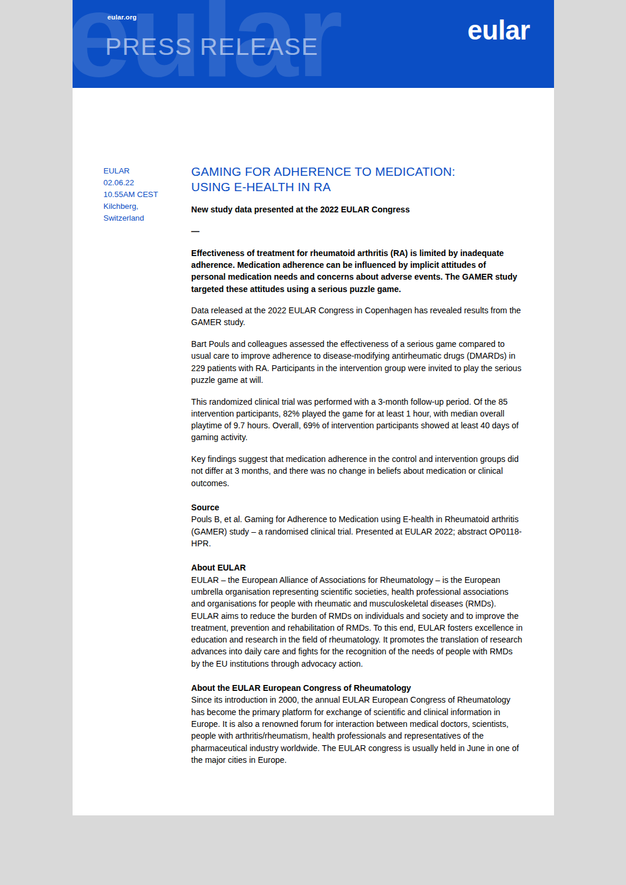eular
eular.org
PRESS RELEASE
eular
EULAR
02.06.22
10.55AM CEST
Kilchberg,
Switzerland
Gaming for adherence to medication:
using e-health in RA
New study data presented at the 2022 EULAR Congress
—
Effectiveness of treatment for rheumatoid arthritis (RA) is limited by inadequate adherence. Medication adherence can be influenced by implicit attitudes of personal medication needs and concerns about adverse events. The GAMER study targeted these attitudes using a serious puzzle game.
Data released at the 2022 EULAR Congress in Copenhagen has revealed results from the GAMER study.
Bart Pouls and colleagues assessed the effectiveness of a serious game compared to usual care to improve adherence to disease-modifying antirheumatic drugs (DMARDs) in 229 patients with RA. Participants in the intervention group were invited to play the serious puzzle game at will.
This randomized clinical trial was performed with a 3-month follow-up period. Of the 85 intervention participants, 82% played the game for at least 1 hour, with median overall playtime of 9.7 hours. Overall, 69% of intervention participants showed at least 40 days of gaming activity.
Key findings suggest that medication adherence in the control and intervention groups did not differ at 3 months, and there was no change in beliefs about medication or clinical outcomes.
Source
Pouls B, et al. Gaming for Adherence to Medication using E-health in Rheumatoid arthritis (GAMER) study – a randomised clinical trial. Presented at EULAR 2022; abstract OP0118-HPR.
About EULAR
EULAR – the European Alliance of Associations for Rheumatology – is the European umbrella organisation representing scientific societies, health professional associations and organisations for people with rheumatic and musculoskeletal diseases (RMDs). EULAR aims to reduce the burden of RMDs on individuals and society and to improve the treatment, prevention and rehabilitation of RMDs. To this end, EULAR fosters excellence in education and research in the field of rheumatology. It promotes the translation of research advances into daily care and fights for the recognition of the needs of people with RMDs by the EU institutions through advocacy action.
About the EULAR European Congress of Rheumatology
Since its introduction in 2000, the annual EULAR European Congress of Rheumatology has become the primary platform for exchange of scientific and clinical information in Europe. It is also a renowned forum for interaction between medical doctors, scientists, people with arthritis/rheumatism, health professionals and representatives of the pharmaceutical industry worldwide. The EULAR congress is usually held in June in one of the major cities in Europe.